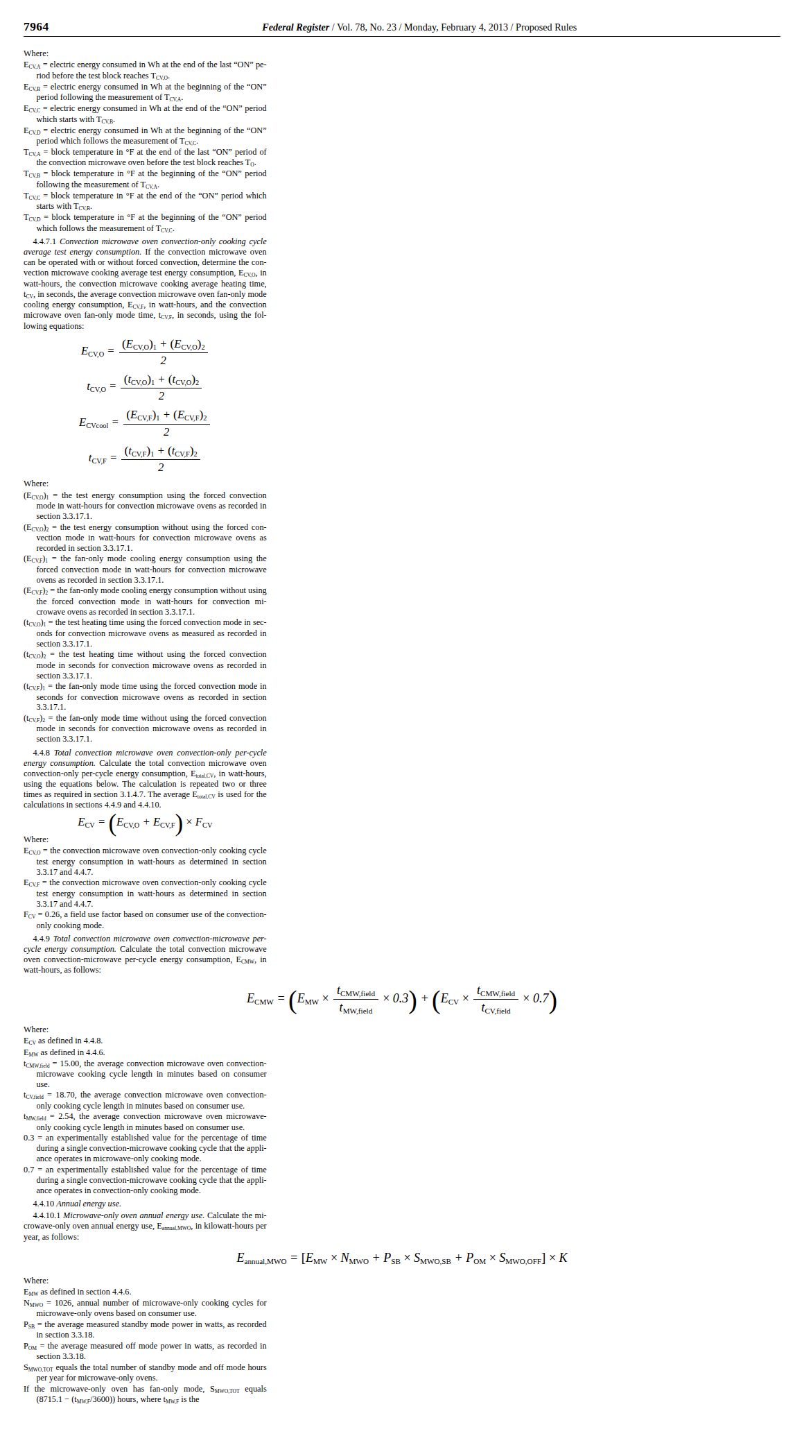7964
Federal Register / Vol. 78, No. 23 / Monday, February 4, 2013 / Proposed Rules
Where:
ECV,A = electric energy consumed in Wh at the end of the last “ON” period before the test block reaches TCV,O.
ECV,B = electric energy consumed in Wh at the beginning of the “ON” period following the measurement of TCV,A.
ECV,C = electric energy consumed in Wh at the end of the “ON” period which starts with TCV,B.
ECV,D = electric energy consumed in Wh at the beginning of the “ON” period which follows the measurement of TCV,C.
TCV,A = block temperature in °F at the end of the last “ON” period of the convection microwave oven before the test block reaches TO.
TCV,B = block temperature in °F at the beginning of the “ON” period following the measurement of TCV,A.
TCV,C = block temperature in °F at the end of the “ON” period which starts with TCV,B.
TCV,D = block temperature in °F at the beginning of the “ON” period which follows the measurement of TCV,C.
4.4.7.1 Convection microwave oven convection-only cooking cycle average test energy consumption. If the convection microwave oven can be operated with or without forced convection, determine the convection microwave cooking average test energy consumption, ECV,O, in watt-hours, the convection microwave cooking average heating time, tCV, in seconds, the average convection microwave oven fan-only mode cooling energy consumption, ECV,F, in watt-hours, and the convection microwave oven fan-only mode time, tCV,F, in seconds, using the following equations:
ECV,O = (ECV,O)1 + (ECV,O)22
tCV,O = (tCV,O)1 + (tCV,O)22
ECVcool = (ECV,F)1 + (ECV,F)22
tCV,F = (tCV,F)1 + (tCV,F)22
Where:
(ECV,O)1 = the test energy consumption using the forced convection mode in watt-hours for convection microwave ovens as recorded in section 3.3.17.1.
(ECV,O)2 = the test energy consumption without using the forced convection mode in watt-hours for convection microwave ovens as recorded in section 3.3.17.1.
(ECV,F)1 = the fan-only mode cooling energy consumption using the forced convection mode in watt-hours for convection microwave ovens as recorded in section 3.3.17.1.
(ECV,F)2 = the fan-only mode cooling energy consumption without using the forced convection mode in watt-hours for convection microwave ovens as recorded in section 3.3.17.1.
(tCV,O)1 = the test heating time using the forced convection mode in seconds for convection microwave ovens as measured as recorded in section 3.3.17.1.
(tCV,O)2 = the test heating time without using the forced convection mode in seconds for convection microwave ovens as recorded in section 3.3.17.1.
(tCV,F)1 = the fan-only mode time using the forced convection mode in seconds for convection microwave ovens as recorded in section 3.3.17.1.
(tCV,F)2 = the fan-only mode time without using the forced convection mode in seconds for convection microwave ovens as recorded in section 3.3.17.1.
4.4.8 Total convection microwave oven convection-only per-cycle energy consumption. Calculate the total convection microwave oven convection-only per-cycle energy consumption, Etotal,CV, in watt-hours, using the equations below. The calculation is repeated two or three times as required in section 3.1.4.7. The average Etotal,CV is used for the calculations in sections 4.4.9 and 4.4.10.
ECV = (ECV,O + ECV,F) × FCV
Where:
ECV,O = the convection microwave oven convection-only cooking cycle test energy consumption in watt-hours as determined in section 3.3.17 and 4.4.7.
ECV,F = the convection microwave oven convection-only cooking cycle test energy consumption in watt-hours as determined in section 3.3.17 and 4.4.7.
FCV = 0.26, a field use factor based on consumer use of the convection-only cooking mode.
4.4.9 Total convection microwave oven convection-microwave per-cycle energy consumption. Calculate the total convection microwave oven convection-microwave per-cycle energy consumption, ECMW, in watt-hours, as follows:
ECMW = (EMW × tCMW,field tMW,field × 0.3) + (ECV × tCMW,field tCV,field × 0.7)
Where:
ECV as defined in 4.4.8.
EMW as defined in 4.4.6.
tCMW,field = 15.00, the average convection microwave oven convection-microwave cooking cycle length in minutes based on consumer use.
tCV,field = 18.70, the average convection microwave oven convection-only cooking cycle length in minutes based on consumer use.
tMW,field = 2.54, the average convection microwave oven microwave-only cooking cycle length in minutes based on consumer use.
0.3 = an experimentally established value for the percentage of time during a single convection-microwave cooking cycle that the appliance operates in microwave-only cooking mode.
0.7 = an experimentally established value for the percentage of time during a single convection-microwave cooking cycle that the appliance operates in convection-only cooking mode.
4.4.10 Annual energy use.
4.4.10.1 Microwave-only oven annual energy use. Calculate the microwave-only oven annual energy use, Eannual,MWO, in kilowatt-hours per year, as follows:
Eannual,MWO = [EMW × NMWO + PSB × SMWO,SB + POM × SMWO,OFF] × K
Where:
EMW as defined in section 4.4.6.
NMWO = 1026, annual number of microwave-only cooking cycles for microwave-only ovens based on consumer use.
PSB = the average measured standby mode power in watts, as recorded in section 3.3.18.
POM = the average measured off mode power in watts, as recorded in section 3.3.18.
SMWO,TOT equals the total number of standby mode and off mode hours per year for microwave-only ovens.
If the microwave-only oven has fan-only mode, SMWO,TOT equals (8715.1 − (tMW,F/3600)) hours, where tMW,F is the